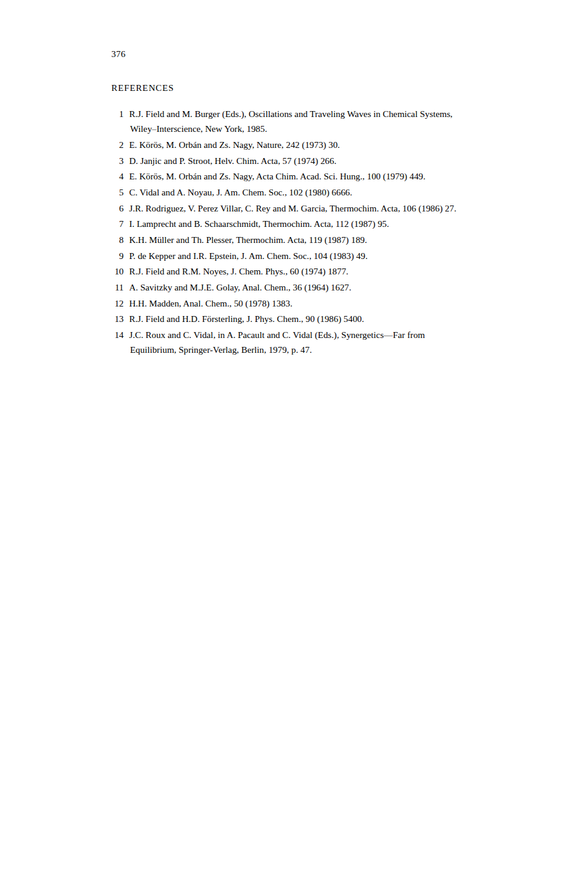376
REFERENCES
1 R.J. Field and M. Burger (Eds.), Oscillations and Traveling Waves in Chemical Systems,
Wiley–Interscience, New York, 1985.
2 E. Körös, M. Orbán and Zs. Nagy, Nature, 242 (1973) 30.
3 D. Janjic and P. Stroot, Helv. Chim. Acta, 57 (1974) 266.
4 E. Körös, M. Orbán and Zs. Nagy, Acta Chim. Acad. Sci. Hung., 100 (1979) 449.
5 C. Vidal and A. Noyau, J. Am. Chem. Soc., 102 (1980) 6666.
6 J.R. Rodriguez, V. Perez Villar, C. Rey and M. Garcia, Thermochim. Acta, 106 (1986) 27.
7 I. Lamprecht and B. Schaarschmidt, Thermochim. Acta, 112 (1987) 95.
8 K.H. Müller and Th. Plesser, Thermochim. Acta, 119 (1987) 189.
9 P. de Kepper and I.R. Epstein, J. Am. Chem. Soc., 104 (1983) 49.
10 R.J. Field and R.M. Noyes, J. Chem. Phys., 60 (1974) 1877.
11 A. Savitzky and M.J.E. Golay, Anal. Chem., 36 (1964) 1627.
12 H.H. Madden, Anal. Chem., 50 (1978) 1383.
13 R.J. Field and H.D. Försterling, J. Phys. Chem., 90 (1986) 5400.
14 J.C. Roux and C. Vidal, in A. Pacault and C. Vidal (Eds.), Synergetics—Far from
Equilibrium, Springer-Verlag, Berlin, 1979, p. 47.